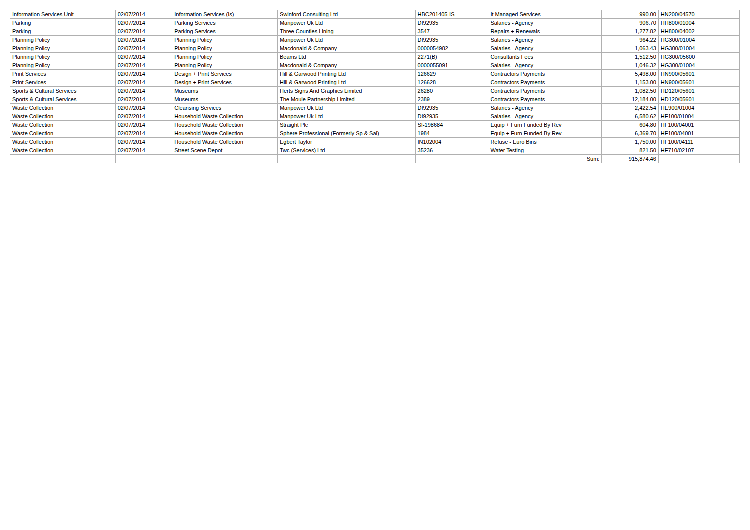| Information Services Unit | 02/07/2014 | Information Services (Is) | Swinford Consulting Ltd | HBC201405-IS | It Managed Services | 990.00 | HN200/04570 |
| Parking | 02/07/2014 | Parking Services | Manpower Uk Ltd | DI92935 | Salaries - Agency | 906.70 | HH800/01004 |
| Parking | 02/07/2014 | Parking Services | Three Counties Lining | 3547 | Repairs + Renewals | 1,277.82 | HH800/04002 |
| Planning Policy | 02/07/2014 | Planning Policy | Manpower Uk Ltd | DI92935 | Salaries - Agency | 964.22 | HG300/01004 |
| Planning Policy | 02/07/2014 | Planning Policy | Macdonald & Company | 0000054982 | Salaries - Agency | 1,063.43 | HG300/01004 |
| Planning Policy | 02/07/2014 | Planning Policy | Beams Ltd | 2271(B) | Consultants Fees | 1,512.50 | HG300/05600 |
| Planning Policy | 02/07/2014 | Planning Policy | Macdonald & Company | 0000055091 | Salaries - Agency | 1,046.32 | HG300/01004 |
| Print Services | 02/07/2014 | Design + Print Services | Hill & Garwood Printing Ltd | 126629 | Contractors Payments | 5,498.00 | HN900/05601 |
| Print Services | 02/07/2014 | Design + Print Services | Hill & Garwood Printing Ltd | 126628 | Contractors Payments | 1,153.00 | HN900/05601 |
| Sports & Cultural Services | 02/07/2014 | Museums | Herts Signs And Graphics Limited | 26280 | Contractors Payments | 1,082.50 | HD120/05601 |
| Sports & Cultural Services | 02/07/2014 | Museums | The Moule Partnership Limited | 2389 | Contractors Payments | 12,184.00 | HD120/05601 |
| Waste Collection | 02/07/2014 | Cleansing Services | Manpower Uk Ltd | DI92935 | Salaries - Agency | 2,422.54 | HE900/01004 |
| Waste Collection | 02/07/2014 | Household Waste Collection | Manpower Uk Ltd | DI92935 | Salaries - Agency | 6,580.62 | HF100/01004 |
| Waste Collection | 02/07/2014 | Household Waste Collection | Straight Plc | SI-198684 | Equip + Furn Funded By Rev | 604.80 | HF100/04001 |
| Waste Collection | 02/07/2014 | Household Waste Collection | Sphere Professional (Formerly Sp & Sai) | 1984 | Equip + Furn Funded By Rev | 6,369.70 | HF100/04001 |
| Waste Collection | 02/07/2014 | Household Waste Collection | Egbert Taylor | IN102004 | Refuse - Euro Bins | 1,750.00 | HF100/04111 |
| Waste Collection | 02/07/2014 | Street Scene Depot | Twc (Services) Ltd | 35236 | Water Testing | 821.50 | HF710/02107 |
| | | | | | Sum: | 915,874.46 | |